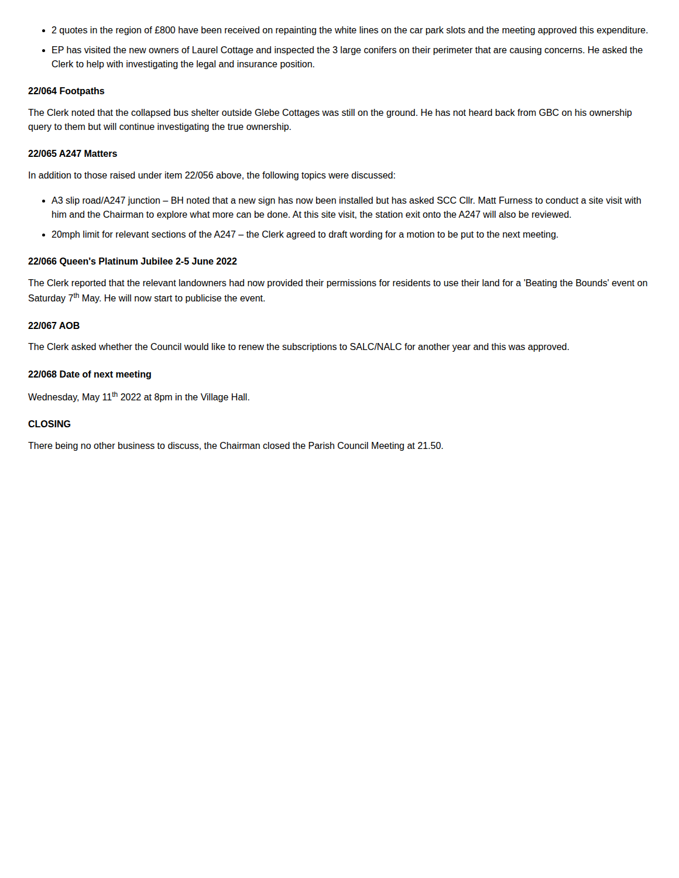2 quotes in the region of £800 have been received on repainting the white lines on the car park slots and the meeting approved this expenditure.
EP has visited the new owners of Laurel Cottage and inspected the 3 large conifers on their perimeter that are causing concerns. He asked the Clerk to help with investigating the legal and insurance position.
22/064 Footpaths
The Clerk noted that the collapsed bus shelter outside Glebe Cottages was still on the ground. He has not heard back from GBC on his ownership query to them but will continue investigating the true ownership.
22/065 A247 Matters
In addition to those raised under item 22/056 above, the following topics were discussed:
A3 slip road/A247 junction – BH noted that a new sign has now been installed but has asked SCC Cllr. Matt Furness to conduct a site visit with him and the Chairman to explore what more can be done. At this site visit, the station exit onto the A247 will also be reviewed.
20mph limit for relevant sections of the A247 – the Clerk agreed to draft wording for a motion to be put to the next meeting.
22/066 Queen's Platinum Jubilee 2-5 June 2022
The Clerk reported that the relevant landowners had now provided their permissions for residents to use their land for a 'Beating the Bounds' event on Saturday 7th May. He will now start to publicise the event.
22/067 AOB
The Clerk asked whether the Council would like to renew the subscriptions to SALC/NALC for another year and this was approved.
22/068 Date of next meeting
Wednesday, May 11th 2022 at 8pm in the Village Hall.
CLOSING
There being no other business to discuss, the Chairman closed the Parish Council Meeting at 21.50.